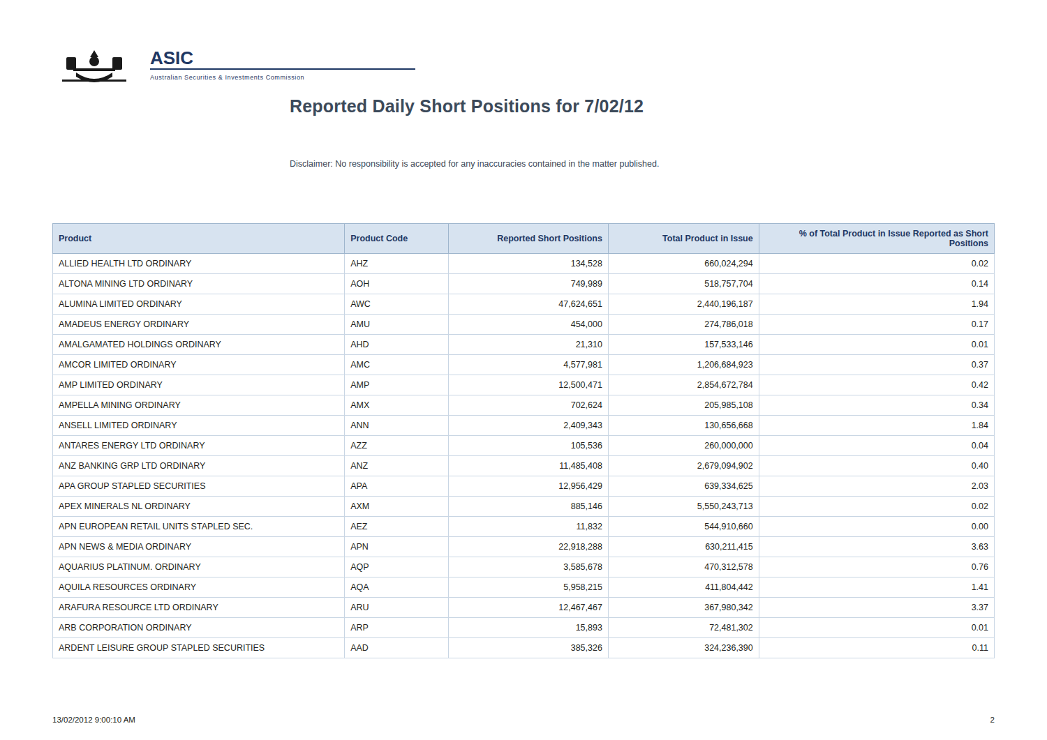ASIC Australian Securities & Investments Commission
Reported Daily Short Positions for 7/02/12
Disclaimer: No responsibility is accepted for any inaccuracies contained in the matter published.
| Product | Product Code | Reported Short Positions | Total Product in Issue | % of Total Product in Issue Reported as Short Positions |
| --- | --- | --- | --- | --- |
| ALLIED HEALTH LTD ORDINARY | AHZ | 134,528 | 660,024,294 | 0.02 |
| ALTONA MINING LTD ORDINARY | AOH | 749,989 | 518,757,704 | 0.14 |
| ALUMINA LIMITED ORDINARY | AWC | 47,624,651 | 2,440,196,187 | 1.94 |
| AMADEUS ENERGY ORDINARY | AMU | 454,000 | 274,786,018 | 0.17 |
| AMALGAMATED HOLDINGS ORDINARY | AHD | 21,310 | 157,533,146 | 0.01 |
| AMCOR LIMITED ORDINARY | AMC | 4,577,981 | 1,206,684,923 | 0.37 |
| AMP LIMITED ORDINARY | AMP | 12,500,471 | 2,854,672,784 | 0.42 |
| AMPELLA MINING ORDINARY | AMX | 702,624 | 205,985,108 | 0.34 |
| ANSELL LIMITED ORDINARY | ANN | 2,409,343 | 130,656,668 | 1.84 |
| ANTARES ENERGY LTD ORDINARY | AZZ | 105,536 | 260,000,000 | 0.04 |
| ANZ BANKING GRP LTD ORDINARY | ANZ | 11,485,408 | 2,679,094,902 | 0.40 |
| APA GROUP STAPLED SECURITIES | APA | 12,956,429 | 639,334,625 | 2.03 |
| APEX MINERALS NL ORDINARY | AXM | 885,146 | 5,550,243,713 | 0.02 |
| APN EUROPEAN RETAIL UNITS STAPLED SEC. | AEZ | 11,832 | 544,910,660 | 0.00 |
| APN NEWS & MEDIA ORDINARY | APN | 22,918,288 | 630,211,415 | 3.63 |
| AQUARIUS PLATINUM. ORDINARY | AQP | 3,585,678 | 470,312,578 | 0.76 |
| AQUILA RESOURCES ORDINARY | AQA | 5,958,215 | 411,804,442 | 1.41 |
| ARAFURA RESOURCE LTD ORDINARY | ARU | 12,467,467 | 367,980,342 | 3.37 |
| ARB CORPORATION ORDINARY | ARP | 15,893 | 72,481,302 | 0.01 |
| ARDENT LEISURE GROUP STAPLED SECURITIES | AAD | 385,326 | 324,236,390 | 0.11 |
13/02/2012 9:00:10 AM 2